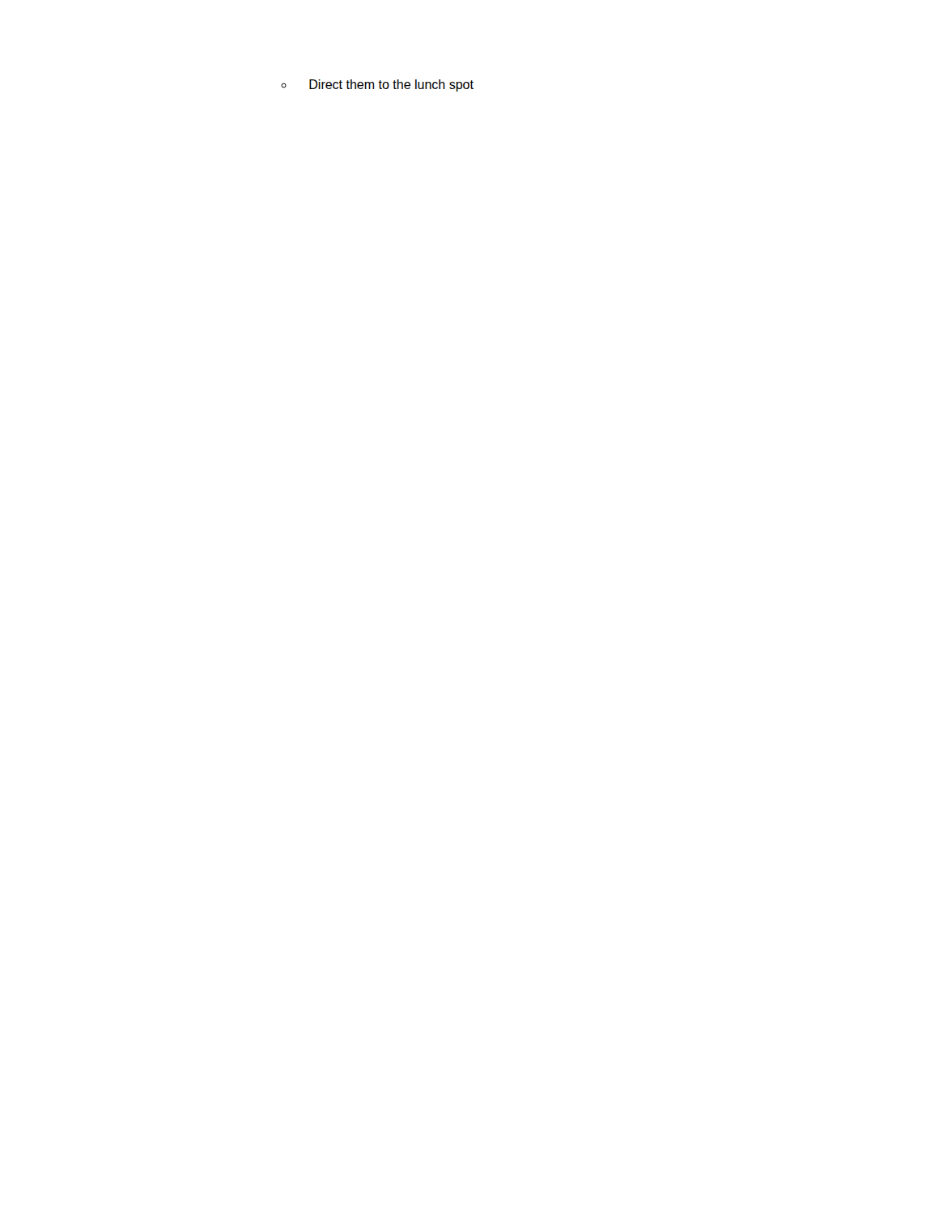Direct them to the lunch spot